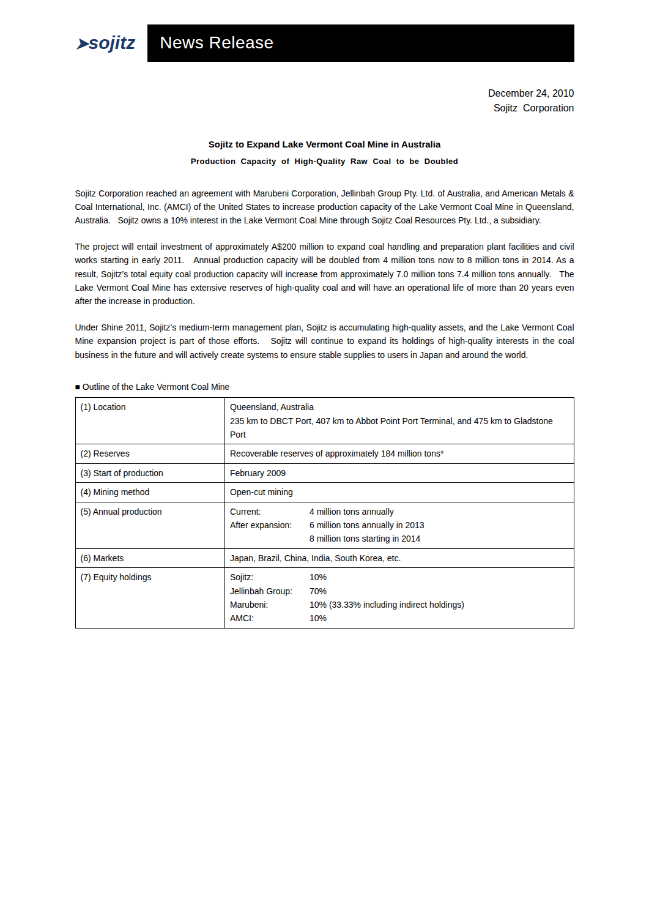➤sojitz
News Release
December 24, 2010
Sojitz Corporation
Sojitz to Expand Lake Vermont Coal Mine in Australia
Production Capacity of High-Quality Raw Coal to be Doubled
Sojitz Corporation reached an agreement with Marubeni Corporation, Jellinbah Group Pty. Ltd. of Australia, and American Metals & Coal International, Inc. (AMCI) of the United States to increase production capacity of the Lake Vermont Coal Mine in Queensland, Australia. Sojitz owns a 10% interest in the Lake Vermont Coal Mine through Sojitz Coal Resources Pty. Ltd., a subsidiary.
The project will entail investment of approximately A$200 million to expand coal handling and preparation plant facilities and civil works starting in early 2011. Annual production capacity will be doubled from 4 million tons now to 8 million tons in 2014. As a result, Sojitz’s total equity coal production capacity will increase from approximately 7.0 million tons 7.4 million tons annually. The Lake Vermont Coal Mine has extensive reserves of high-quality coal and will have an operational life of more than 20 years even after the increase in production.
Under Shine 2011, Sojitz’s medium-term management plan, Sojitz is accumulating high-quality assets, and the Lake Vermont Coal Mine expansion project is part of those efforts. Sojitz will continue to expand its holdings of high-quality interests in the coal business in the future and will actively create systems to ensure stable supplies to users in Japan and around the world.
■ Outline of the Lake Vermont Coal Mine
| (1) Location | Queensland, Australia 235 km to DBCT Port, 407 km to Abbot Point Port Terminal, and 475 km to Gladstone Port |
| (2) Reserves | Recoverable reserves of approximately 184 million tons* |
| (3) Start of production | February 2009 |
| (4) Mining method | Open-cut mining |
| (5) Annual production | Current: 4 million tons annually After expansion: 6 million tons annually in 2013 8 million tons starting in 2014 |
| (6) Markets | Japan, Brazil, China, India, South Korea, etc. |
| (7) Equity holdings | Sojitz: 10% Jellinbah Group: 70% Marubeni: 10% (33.33% including indirect holdings) AMCI: 10% |